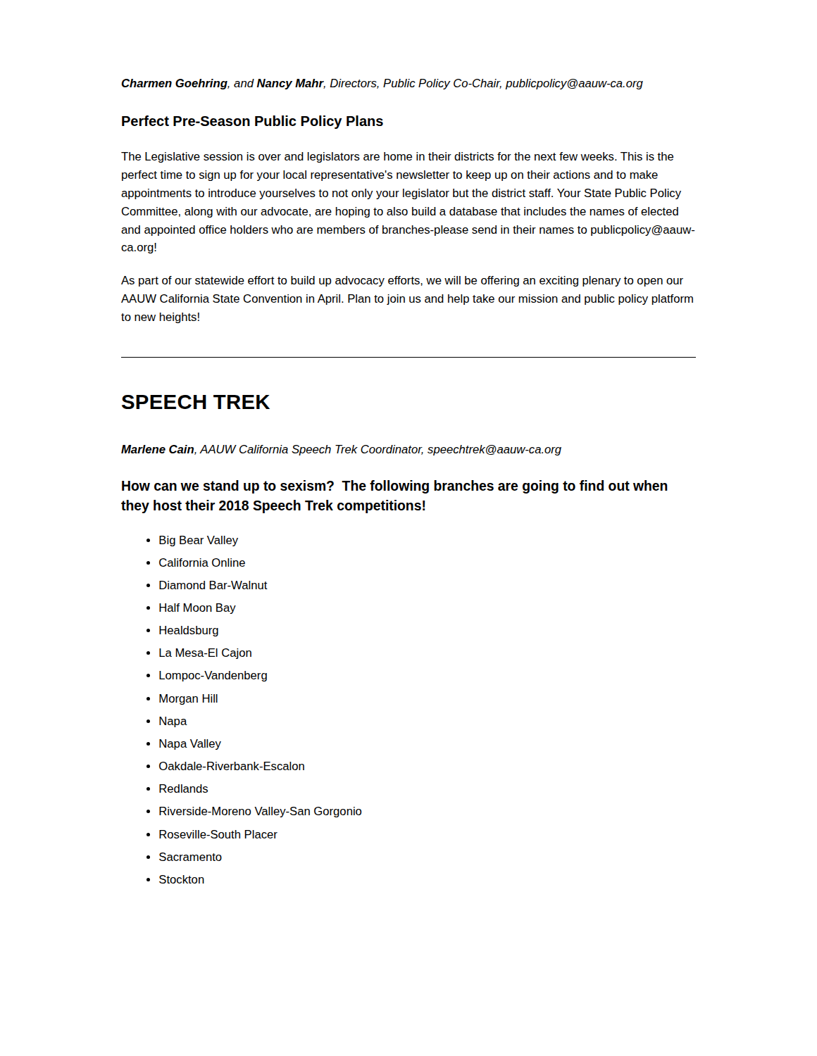Charmen Goehring, and Nancy Mahr, Directors, Public Policy Co-Chair, publicpolicy@aauw-ca.org
Perfect Pre-Season Public Policy Plans
The Legislative session is over and legislators are home in their districts for the next few weeks. This is the perfect time to sign up for your local representative's newsletter to keep up on their actions and to make appointments to introduce yourselves to not only your legislator but the district staff. Your State Public Policy Committee, along with our advocate, are hoping to also build a database that includes the names of elected and appointed office holders who are members of branches-please send in their names to publicpolicy@aauw-ca.org!
As part of our statewide effort to build up advocacy efforts, we will be offering an exciting plenary to open our AAUW California State Convention in April. Plan to join us and help take our mission and public policy platform to new heights!
SPEECH TREK
Marlene Cain, AAUW California Speech Trek Coordinator, speechtrek@aauw-ca.org
How can we stand up to sexism? The following branches are going to find out when they host their 2018 Speech Trek competitions!
Big Bear Valley
California Online
Diamond Bar-Walnut
Half Moon Bay
Healdsburg
La Mesa-El Cajon
Lompoc-Vandenberg
Morgan Hill
Napa
Napa Valley
Oakdale-Riverbank-Escalon
Redlands
Riverside-Moreno Valley-San Gorgonio
Roseville-South Placer
Sacramento
Stockton